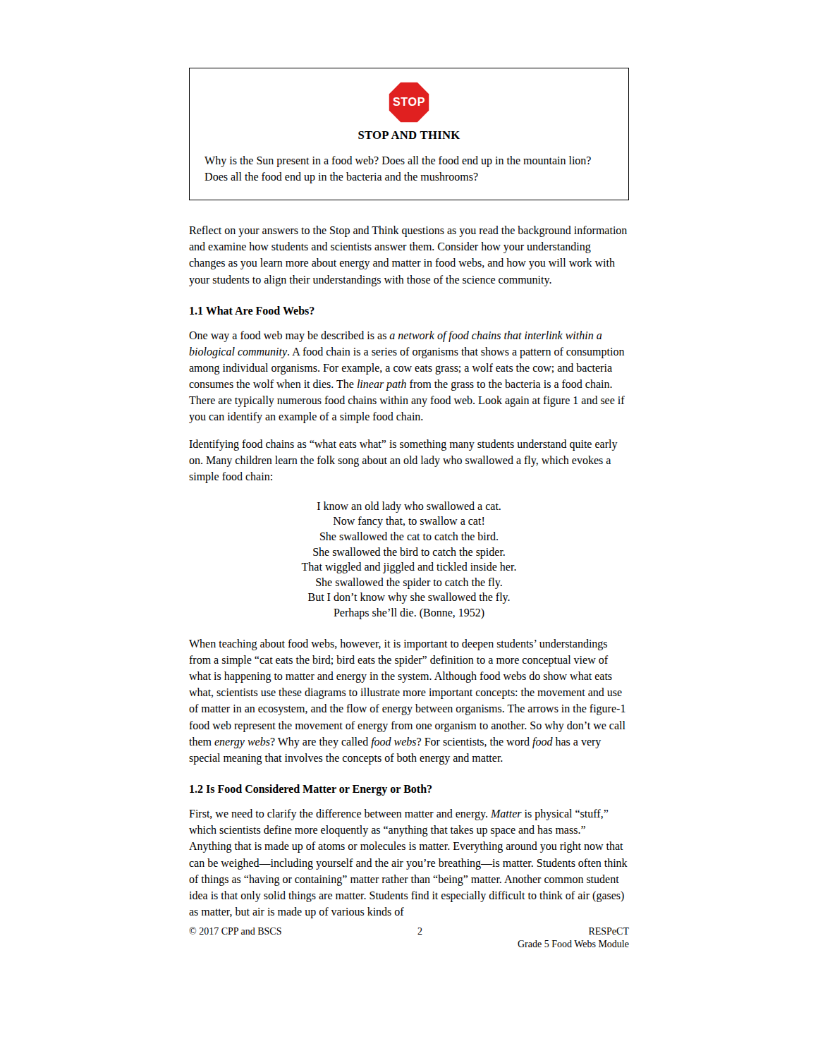STOP
STOP AND THINK
Why is the Sun present in a food web? Does all the food end up in the mountain lion? Does all the food end up in the bacteria and the mushrooms?
Reflect on your answers to the Stop and Think questions as you read the background information and examine how students and scientists answer them. Consider how your understanding changes as you learn more about energy and matter in food webs, and how you will work with your students to align their understandings with those of the science community.
1.1 What Are Food Webs?
One way a food web may be described is as a network of food chains that interlink within a biological community. A food chain is a series of organisms that shows a pattern of consumption among individual organisms. For example, a cow eats grass; a wolf eats the cow; and bacteria consumes the wolf when it dies. The linear path from the grass to the bacteria is a food chain. There are typically numerous food chains within any food web. Look again at figure 1 and see if you can identify an example of a simple food chain.
Identifying food chains as “what eats what” is something many students understand quite early on. Many children learn the folk song about an old lady who swallowed a fly, which evokes a simple food chain:
I know an old lady who swallowed a cat.
Now fancy that, to swallow a cat!
She swallowed the cat to catch the bird.
She swallowed the bird to catch the spider.
That wiggled and jiggled and tickled inside her.
She swallowed the spider to catch the fly.
But I don’t know why she swallowed the fly.
Perhaps she’ll die. (Bonne, 1952)
When teaching about food webs, however, it is important to deepen students’ understandings from a simple “cat eats the bird; bird eats the spider” definition to a more conceptual view of what is happening to matter and energy in the system. Although food webs do show what eats what, scientists use these diagrams to illustrate more important concepts: the movement and use of matter in an ecosystem, and the flow of energy between organisms. The arrows in the figure-1 food web represent the movement of energy from one organism to another. So why don’t we call them energy webs? Why are they called food webs? For scientists, the word food has a very special meaning that involves the concepts of both energy and matter.
1.2 Is Food Considered Matter or Energy or Both?
First, we need to clarify the difference between matter and energy. Matter is physical “stuff,” which scientists define more eloquently as “anything that takes up space and has mass.” Anything that is made up of atoms or molecules is matter. Everything around you right now that can be weighed—including yourself and the air you’re breathing—is matter. Students often think of things as “having or containing” matter rather than “being” matter. Another common student idea is that only solid things are matter. Students find it especially difficult to think of air (gases) as matter, but air is made up of various kinds of
© 2017 CPP and BSCS
2
RESPeCT
Grade 5 Food Webs Module